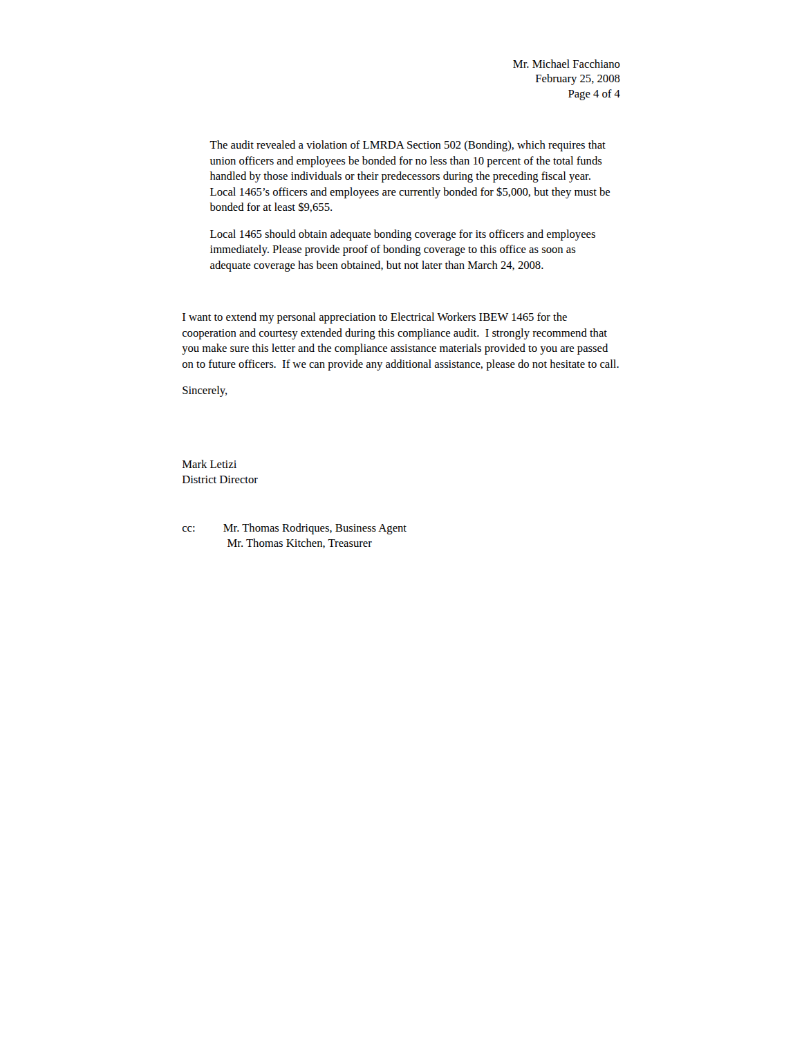Mr. Michael Facchiano
February 25, 2008
Page 4 of 4
The audit revealed a violation of LMRDA Section 502 (Bonding), which requires that union officers and employees be bonded for no less than 10 percent of the total funds handled by those individuals or their predecessors during the preceding fiscal year. Local 1465’s officers and employees are currently bonded for $5,000, but they must be bonded for at least $9,655.
Local 1465 should obtain adequate bonding coverage for its officers and employees immediately. Please provide proof of bonding coverage to this office as soon as adequate coverage has been obtained, but not later than March 24, 2008.
I want to extend my personal appreciation to Electrical Workers IBEW 1465 for the cooperation and courtesy extended during this compliance audit. I strongly recommend that you make sure this letter and the compliance assistance materials provided to you are passed on to future officers. If we can provide any additional assistance, please do not hesitate to call.
Sincerely,
Mark Letizi
District Director
cc:
Mr. Thomas Rodriques, Business Agent
Mr. Thomas Kitchen, Treasurer